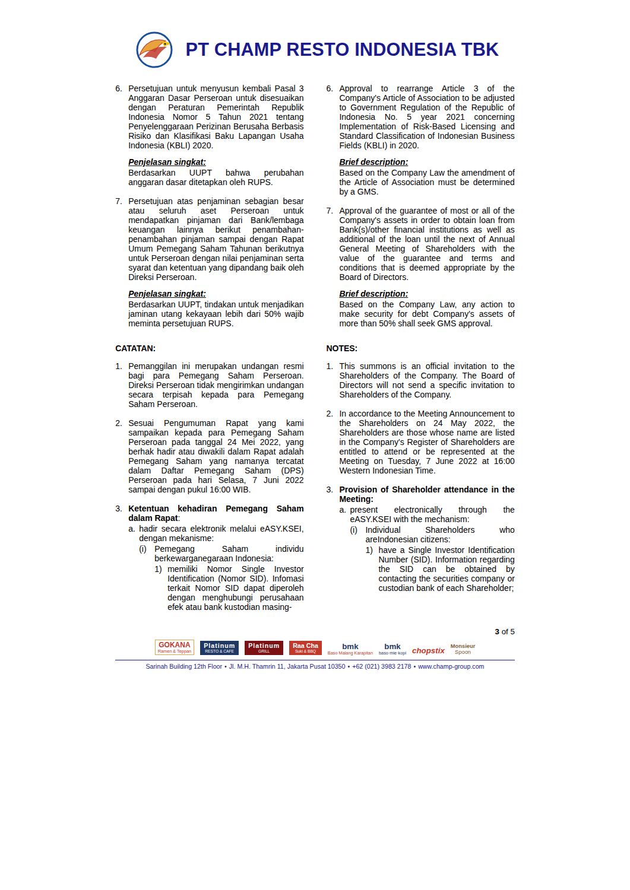PT CHAMP RESTO INDONESIA TBK
6.
Persetujuan untuk menyusun kembali Pasal 3 Anggaran Dasar Perseroan untuk disesuaikan dengan Peraturan Pemerintah Republik Indonesia Nomor 5 Tahun 2021 tentang Penyelenggaraan Perizinan Berusaha Berbasis Risiko dan Klasifikasi Baku Lapangan Usaha Indonesia (KBLI) 2020.
Penjelasan singkat:
Berdasarkan UUPT bahwa perubahan anggaran dasar ditetapkan oleh RUPS.
7.
Persetujuan atas penjaminan sebagian besar atau seluruh aset Perseroan untuk mendapatkan pinjaman dari Bank/lembaga keuangan lainnya berikut penambahan-penambahan pinjaman sampai dengan Rapat Umum Pemegang Saham Tahunan berikutnya untuk Perseroan dengan nilai penjaminan serta syarat dan ketentuan yang dipandang baik oleh Direksi Perseroan.
Penjelasan singkat:
Berdasarkan UUPT, tindakan untuk menjadikan jaminan utang kekayaan lebih dari 50% wajib meminta persetujuan RUPS.
CATATAN:
1.
Pemanggilan ini merupakan undangan resmi bagi para Pemegang Saham Perseroan. Direksi Perseroan tidak mengirimkan undangan secara terpisah kepada para Pemegang Saham Perseroan.
2.
Sesuai Pengumuman Rapat yang kami sampaikan kepada para Pemegang Saham Perseroan pada tanggal 24 Mei 2022, yang berhak hadir atau diwakili dalam Rapat adalah Pemegang Saham yang namanya tercatat dalam Daftar Pemegang Saham (DPS) Perseroan pada hari Selasa, 7 Juni 2022 sampai dengan pukul 16:00 WIB.
3.
Ketentuan kehadiran Pemegang Saham dalam Rapat:
a.
hadir secara elektronik melalui eASY.KSEI, dengan mekanisme:
(i)
Pemegang Saham individu berkewarganegaraan Indonesia:
1)
memiliki Nomor Single Investor Identification (Nomor SID). Infomasi terkait Nomor SID dapat diperoleh dengan menghubungi perusahaan efek atau bank kustodian masing-
6.
Approval to rearrange Article 3 of the Company's Article of Association to be adjusted to Government Regulation of the Republic of Indonesia No. 5 year 2021 concerning Implementation of Risk-Based Licensing and Standard Classification of Indonesian Business Fields (KBLI) in 2020.
Brief description:
Based on the Company Law the amendment of the Article of Association must be determined by a GMS.
7.
Approval of the guarantee of most or all of the Company's assets in order to obtain loan from Bank(s)/other financial institutions as well as additional of the loan until the next of Annual General Meeting of Shareholders with the value of the guarantee and terms and conditions that is deemed appropriate by the Board of Directors.
Brief description:
Based on the Company Law, any action to make security for debt Company's assets of more than 50% shall seek GMS approval.
NOTES:
1.
This summons is an official invitation to the Shareholders of the Company. The Board of Directors will not send a specific invitation to Shareholders of the Company.
2.
In accordance to the Meeting Announcement to the Shareholders on 24 May 2022, the Shareholders are those whose name are listed in the Company's Register of Shareholders are entitled to attend or be represented at the Meeting on Tuesday, 7 June 2022 at 16:00 Western Indonesian Time.
3.
Provision of Shareholder attendance in the Meeting:
a.
present electronically through the eASY.KSEI with the mechanism:
(i)
Individual Shareholders who areIndonesian citizens:
1)
have a Single Investor Identification Number (SID). Information regarding the SID can be obtained by contacting the securities company or custodian bank of each Shareholder;
3 of 5
GOKANA
Ramen & Teppan
Platinum
RESTO & CAFE
Platinum
GRILL
Raa Cha
Suki & BBQ
bmk
Baso Malang Karapitan
bmk
baso·mie·kopi
chopstix
Monsieur
Spoon
Sarinah Building 12th Floor•Jl. M.H. Thamrin 11, Jakarta Pusat 10350•+62 (021) 3983 2178•www.champ-group.com